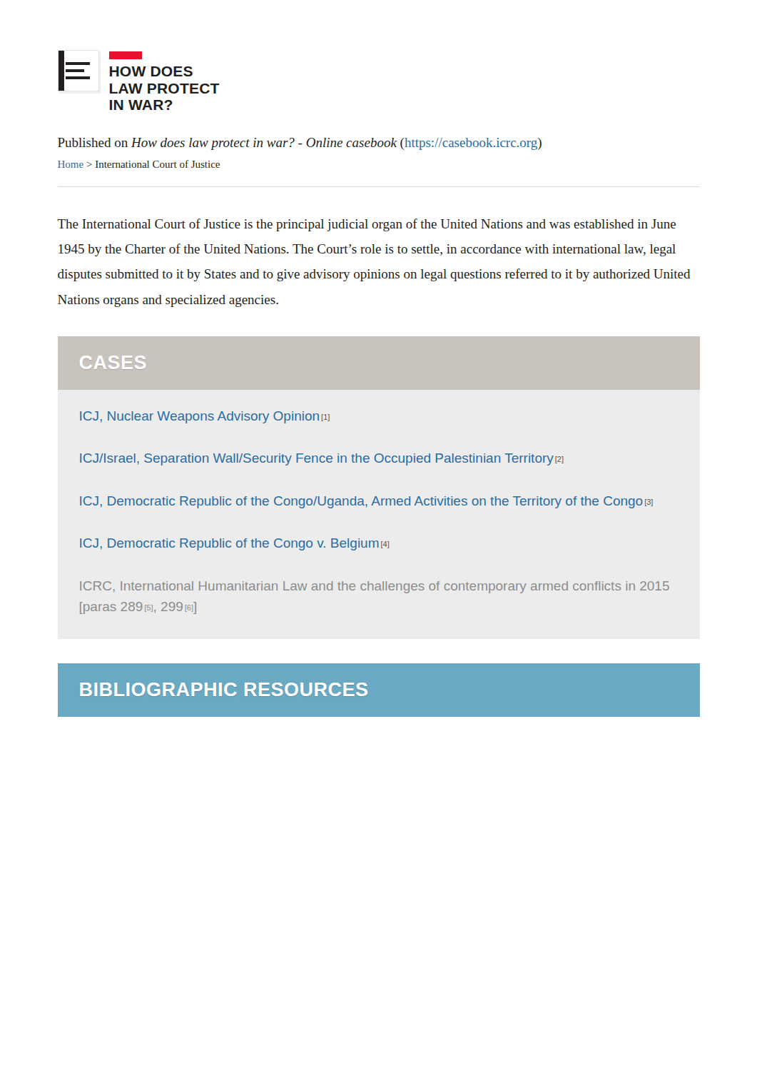How does
law protect
in war?
Published on How does law protect in war? - Online casebook (https://casebook.icrc.org)
Home > International Court of Justice
The International Court of Justice is the principal judicial organ of the United Nations and was established in June 1945 by the Charter of the United Nations. The Court’s role is to settle, in accordance with international law, legal disputes submitted to it by States and to give advisory opinions on legal questions referred to it by authorized United Nations organs and specialized agencies.
CASES
ICJ, Nuclear Weapons Advisory Opinion[1]
ICJ/Israel, Separation Wall/Security Fence in the Occupied Palestinian Territory[2]
ICJ, Democratic Republic of the Congo/Uganda, Armed Activities on the Territory of the Congo[3]
ICJ, Democratic Republic of the Congo v. Belgium[4]
ICRC, International Humanitarian Law and the challenges of contemporary armed conflicts in 2015 [paras 289[5], 299[6]]
BIBLIOGRAPHIC RESOURCES